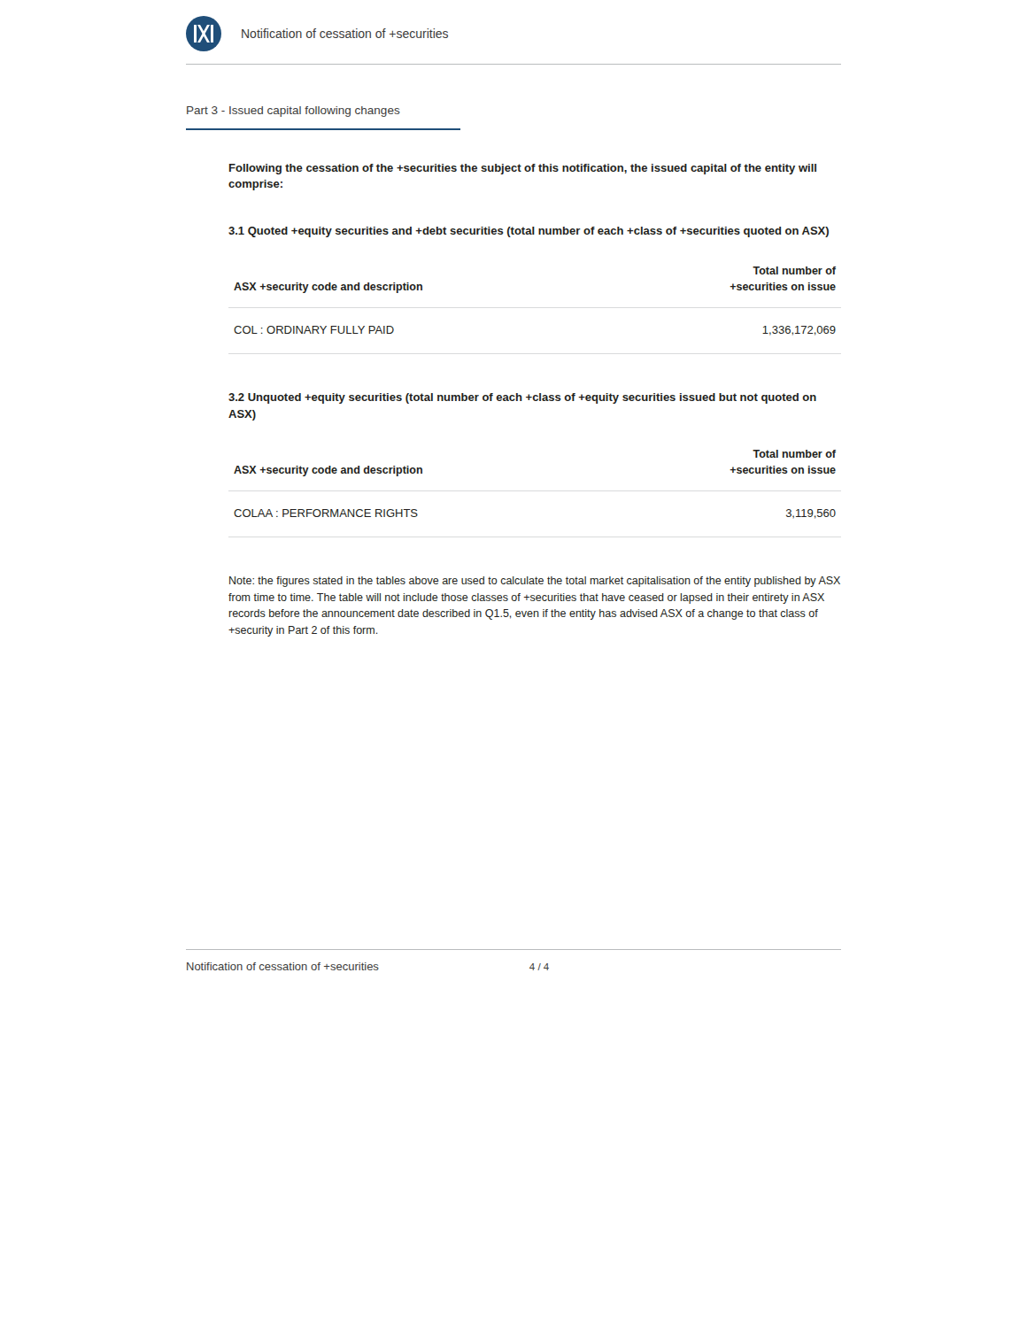Notification of cessation of +securities
Part 3 - Issued capital following changes
Following the cessation of the +securities the subject of this notification, the issued capital of the entity will comprise:
3.1 Quoted +equity securities and +debt securities (total number of each +class of +securities quoted on ASX)
| ASX +security code and description | Total number of +securities on issue |
| --- | --- |
| COL : ORDINARY FULLY PAID | 1,336,172,069 |
3.2 Unquoted +equity securities (total number of each +class of +equity securities issued but not quoted on ASX)
| ASX +security code and description | Total number of +securities on issue |
| --- | --- |
| COLAA : PERFORMANCE RIGHTS | 3,119,560 |
Note: the figures stated in the tables above are used to calculate the total market capitalisation of the entity published by ASX from time to time. The table will not include those classes of +securities that have ceased or lapsed in their entirety in ASX records before the announcement date described in Q1.5, even if the entity has advised ASX of a change to that class of +security in Part 2 of this form.
Notification of cessation of +securities
4 / 4